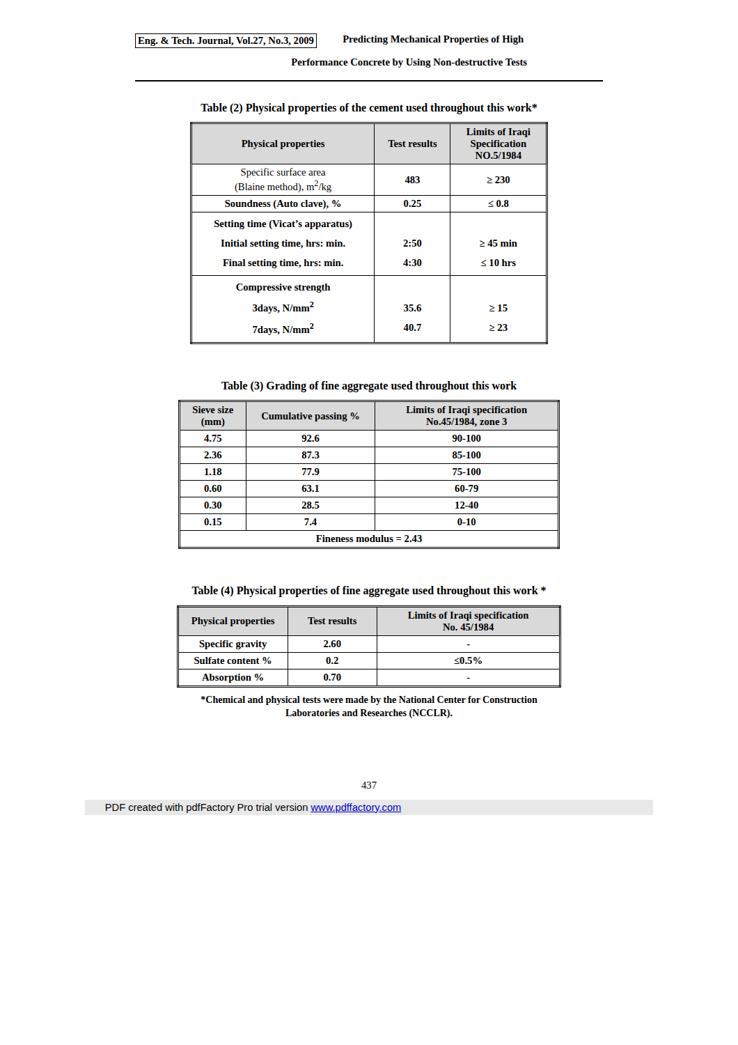Eng. & Tech. Journal, Vol.27, No.3, 2009 Predicting Mechanical Properties of High
Performance Concrete by Using Non-destructive Tests
Table (2) Physical properties of the cement used throughout this work*
| Physical properties | Test results | Limits of Iraqi Specification NO.5/1984 |
| --- | --- | --- |
| Specific surface area (Blaine method), m 2 /kg | 483 | ≥ 230 |
| Soundness (Auto clave), % | 0.25 | ≤ 0.8 |
| Setting time (Vicat’s apparatus) Initial setting time, hrs: min. Final setting time, hrs: min. | 2:50 4:30 | ≥ 45 min ≤ 10 hrs |
| Compressive strength 3days, N/mm 2 7days, N/mm 2 | 35.6 40.7 | ≥ 15 ≥ 23 |
Table (3) Grading of fine aggregate used throughout this work
| Sieve size (mm) | Cumulative passing % | Limits of Iraqi specification No.45/1984, zone 3 |
| --- | --- | --- |
| 4.75 | 92.6 | 90-100 |
| 2.36 | 87.3 | 85-100 |
| 1.18 | 77.9 | 75-100 |
| 0.60 | 63.1 | 60-79 |
| 0.30 | 28.5 | 12-40 |
| 0.15 | 7.4 | 0-10 |
| Fineness modulus = 2.43 |
Table (4) Physical properties of fine aggregate used throughout this work *
| Physical properties | Test results | Limits of Iraqi specification No. 45/1984 |
| --- | --- | --- |
| Specific gravity | 2.60 | - |
| Sulfate content % | 0.2 | ≤0.5% |
| Absorption % | 0.70 | - |
*Chemical and physical tests were made by the National Center for Construction
Laboratories and Researches (NCCLR).
437
PDF created with pdfFactory Pro trial version www.pdffactory.com